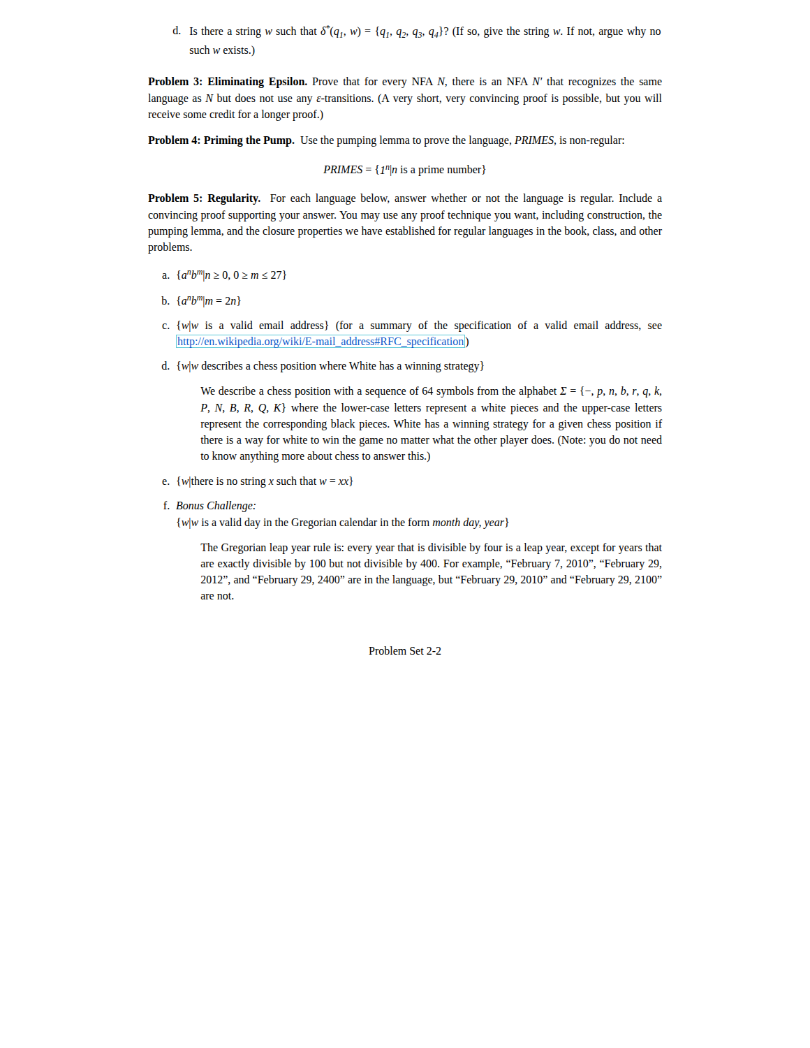d. Is there a string w such that δ*(q1, w) = {q1, q2, q3, q4}? (If so, give the string w. If not, argue why no such w exists.)
Problem 3: Eliminating Epsilon. Prove that for every NFA N, there is an NFA N′ that recognizes the same language as N but does not use any ε-transitions. (A very short, very convincing proof is possible, but you will receive some credit for a longer proof.)
Problem 4: Priming the Pump. Use the pumping lemma to prove the language, PRIMES, is non-regular:
PRIMES = {1n|n is a prime number}
Problem 5: Regularity. For each language below, answer whether or not the language is regular. Include a convincing proof supporting your answer. You may use any proof technique you want, including construction, the pumping lemma, and the closure properties we have established for regular languages in the book, class, and other problems.
{anbm|n ≥ 0, 0 ≥ m ≤ 27}
{anbm|m = 2n}
{w|w is a valid email address} (for a summary of the specification of a valid email address, see http://en.wikipedia.org/wiki/E-mail_address#RFC_specification)
{w|w describes a chess position where White has a winning strategy}
We describe a chess position with a sequence of 64 symbols from the alphabet Σ = {−, p, n, b, r, q, k, P, N, B, R, Q, K} where the lower-case letters represent a white pieces and the upper-case letters represent the corresponding black pieces. White has a winning strategy for a given chess position if there is a way for white to win the game no matter what the other player does. (Note: you do not need to know anything more about chess to answer this.)
{w|there is no string x such that w = xx}
Bonus Challenge:
{w|w is a valid day in the Gregorian calendar in the form month day, year}
The Gregorian leap year rule is: every year that is divisible by four is a leap year, except for years that are exactly divisible by 100 but not divisible by 400. For example, “February 7, 2010”, “February 29, 2012”, and “February 29, 2400” are in the language, but “February 29, 2010” and “February 29, 2100” are not.
Problem Set 2-2